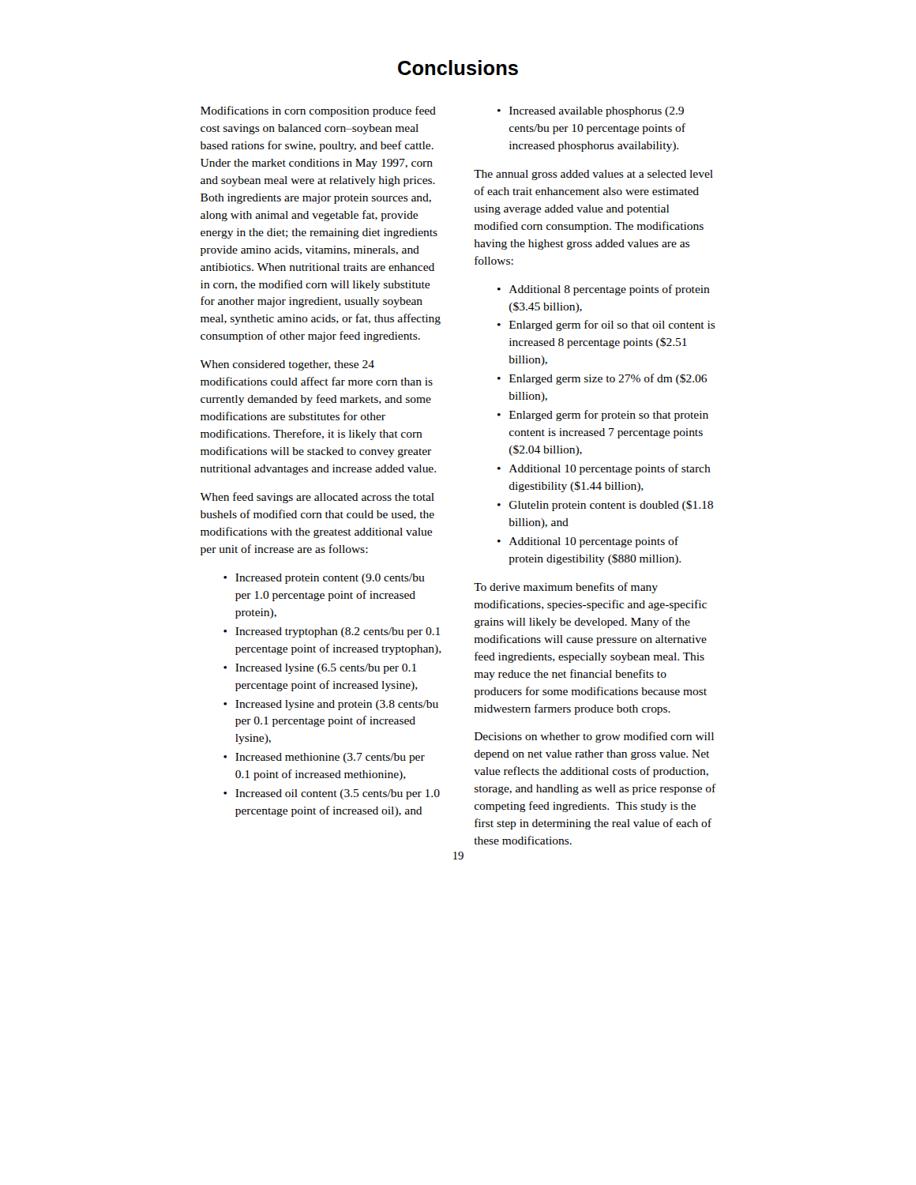Conclusions
Modifications in corn composition produce feed cost savings on balanced corn–soybean meal based rations for swine, poultry, and beef cattle. Under the market conditions in May 1997, corn and soybean meal were at relatively high prices. Both ingredients are major protein sources and, along with animal and vegetable fat, provide energy in the diet; the remaining diet ingredients provide amino acids, vitamins, minerals, and antibiotics. When nutritional traits are enhanced in corn, the modified corn will likely substitute for another major ingredient, usually soybean meal, synthetic amino acids, or fat, thus affecting consumption of other major feed ingredients.
When considered together, these 24 modifications could affect far more corn than is currently demanded by feed markets, and some modifications are substitutes for other modifications. Therefore, it is likely that corn modifications will be stacked to convey greater nutritional advantages and increase added value.
When feed savings are allocated across the total bushels of modified corn that could be used, the modifications with the greatest additional value per unit of increase are as follows:
Increased protein content (9.0 cents/bu per 1.0 percentage point of increased protein),
Increased tryptophan (8.2 cents/bu per 0.1 percentage point of increased tryptophan),
Increased lysine (6.5 cents/bu per 0.1 percentage point of increased lysine),
Increased lysine and protein (3.8 cents/bu per 0.1 percentage point of increased lysine),
Increased methionine (3.7 cents/bu per 0.1 point of increased methionine),
Increased oil content (3.5 cents/bu per 1.0 percentage point of increased oil), and
Increased available phosphorus (2.9 cents/bu per 10 percentage points of increased phosphorus availability).
The annual gross added values at a selected level of each trait enhancement also were estimated using average added value and potential modified corn consumption. The modifications having the highest gross added values are as follows:
Additional 8 percentage points of protein ($3.45 billion),
Enlarged germ for oil so that oil content is increased 8 percentage points ($2.51 billion),
Enlarged germ size to 27% of dm ($2.06 billion),
Enlarged germ for protein so that protein content is increased 7 percentage points ($2.04 billion),
Additional 10 percentage points of starch digestibility ($1.44 billion),
Glutelin protein content is doubled ($1.18 billion), and
Additional 10 percentage points of protein digestibility ($880 million).
To derive maximum benefits of many modifications, species-specific and age-specific grains will likely be developed. Many of the modifications will cause pressure on alternative feed ingredients, especially soybean meal. This may reduce the net financial benefits to producers for some modifications because most midwestern farmers produce both crops.
Decisions on whether to grow modified corn will depend on net value rather than gross value. Net value reflects the additional costs of production, storage, and handling as well as price response of competing feed ingredients. This study is the first step in determining the real value of each of these modifications.
19